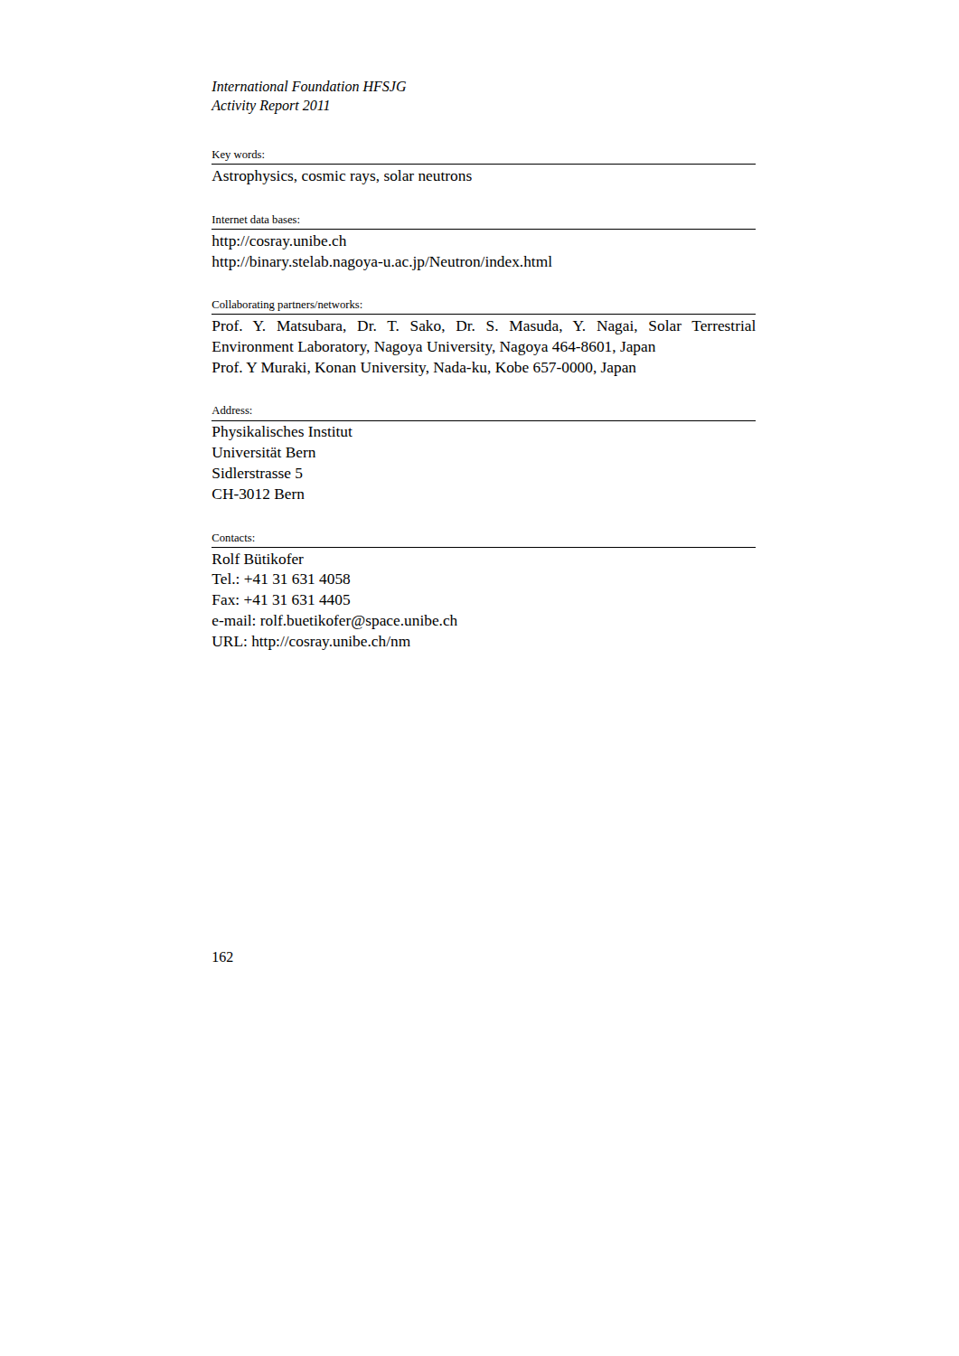International Foundation HFSJG
Activity Report 2011
Key words:
Astrophysics, cosmic rays, solar neutrons
Internet data bases:
http://cosray.unibe.ch
http://binary.stelab.nagoya-u.ac.jp/Neutron/index.html
Collaborating partners/networks:
Prof. Y. Matsubara, Dr. T. Sako, Dr. S. Masuda, Y. Nagai, Solar Terrestrial Environment Laboratory, Nagoya University, Nagoya 464-8601, Japan
Prof. Y Muraki, Konan University, Nada-ku, Kobe 657-0000, Japan
Address:
Physikalisches Institut
Universität Bern
Sidlerstrasse 5
CH-3012 Bern
Contacts:
Rolf Bütikofer
Tel.: +41 31 631 4058
Fax: +41 31 631 4405
e-mail: rolf.buetikofer@space.unibe.ch
URL: http://cosray.unibe.ch/nm
162